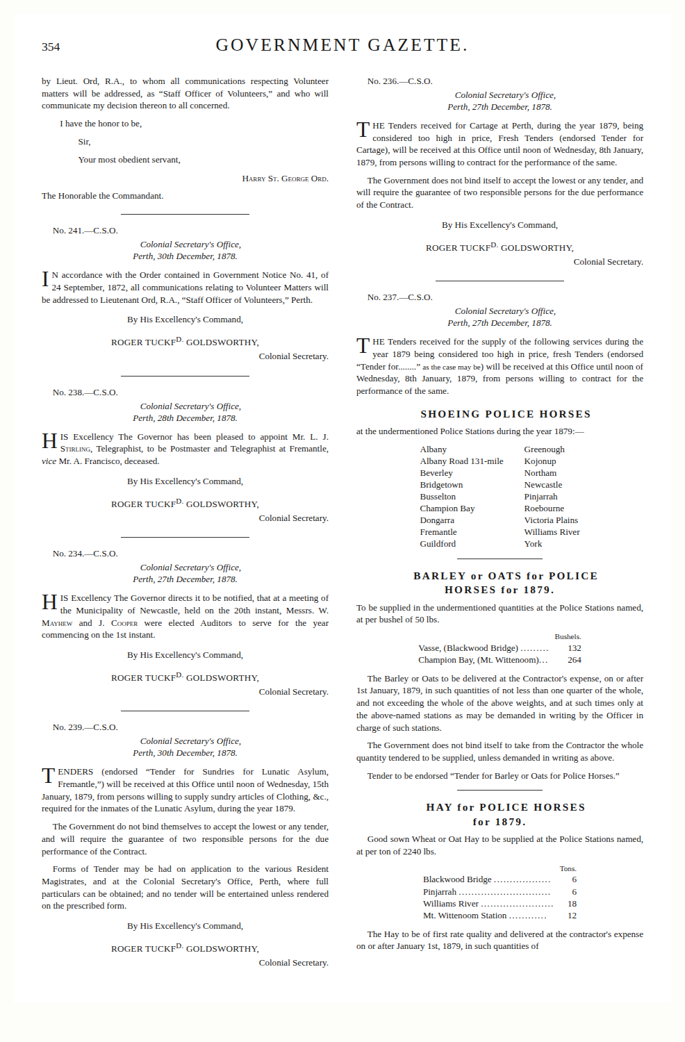354
GOVERNMENT GAZETTE.
by Lieut. Ord, R.A., to whom all communications respecting Volunteer matters will be addressed, as “Staff Officer of Volunteers,” and who will communicate my decision thereon to all concerned.
I have the honor to be,
Sir,
Your most obedient servant,
Harry St. George Ord.
The Honorable the Commandant.
No. 241.—C.S.O.
Colonial Secretary's Office,
Perth, 30th December, 1878.
IN accordance with the Order contained in Government Notice No. 41, of 24 September, 1872, all communications relating to Volunteer Matters will be addressed to Lieutenant Ord, R.A., “Staff Officer of Volunteers,” Perth.
By His Excellency's Command,
ROGER TUCKFD. GOLDSWORTHY, Colonial Secretary.
No. 238.—C.S.O.
Colonial Secretary's Office,
Perth, 28th December, 1878.
HIS Excellency The Governor has been pleased to appoint Mr. L. J. Stirling, Telegraphist, to be Postmaster and Telegraphist at Fremantle, vice Mr. A. Francisco, deceased.
By His Excellency's Command,
ROGER TUCKFD. GOLDSWORTHY, Colonial Secretary.
No. 234.—C.S.O.
Colonial Secretary's Office,
Perth, 27th December, 1878.
HIS Excellency The Governor directs it to be notified, that at a meeting of the Municipality of Newcastle, held on the 20th instant, Messrs. W. Mayhew and J. Cooper were elected Auditors to serve for the year commencing on the 1st instant.
By His Excellency's Command,
ROGER TUCKFD. GOLDSWORTHY, Colonial Secretary.
No. 239.—C.S.O.
Colonial Secretary's Office,
Perth, 30th December, 1878.
TENDERS (endorsed “Tender for Sundries for Lunatic Asylum, Fremantle,”) will be received at this Office until noon of Wednesday, 15th January, 1879, from persons willing to supply sundry articles of Clothing, &c., required for the inmates of the Lunatic Asylum, during the year 1879.
The Government do not bind themselves to accept the lowest or any tender, and will require the guarantee of two responsible persons for the due performance of the Contract.
Forms of Tender may be had on application to the various Resident Magistrates, and at the Colonial Secretary's Office, Perth, where full particulars can be obtained; and no tender will be entertained unless rendered on the prescribed form.
By His Excellency's Command,
ROGER TUCKFD. GOLDSWORTHY, Colonial Secretary.
No. 236.—C.S.O.
Colonial Secretary's Office,
Perth, 27th December, 1878.
THE Tenders received for Cartage at Perth, during the year 1879, being considered too high in price, Fresh Tenders (endorsed Tender for Cartage), will be received at this Office until noon of Wednesday, 8th January, 1879, from persons willing to contract for the performance of the same.
The Government does not bind itself to accept the lowest or any tender, and will require the guarantee of two responsible persons for the due performance of the Contract.
By His Excellency's Command,
ROGER TUCKFD. GOLDSWORTHY, Colonial Secretary.
No. 237.—C.S.O.
Colonial Secretary's Office,
Perth, 27th December, 1878.
THE Tenders received for the supply of the following services during the year 1879 being considered too high in price, fresh Tenders (endorsed “Tender for........” as the case may be) will be received at this Office until noon of Wednesday, 8th January, 1879, from persons willing to contract for the performance of the same.
SHOEING POLICE HORSES
at the undermentioned Police Stations during the year 1879:—
Albany
Albany Road 131-mile
Beverley
Bridgetown
Busselton
Champion Bay
Dongarra
Fremantle
Guildford
Greenough
Kojonup
Northam
Newcastle
Pinjarrah
Roebourne
Victoria Plains
Williams River
York
BARLEY or OATS for POLICE
HORSES for 1879.
To be supplied in the undermentioned quantities at the Police Stations named, at per bushel of 50 lbs.
| | Bushels. |
| Vasse, (Blackwood Bridge) ......... | 132 |
| Champion Bay, (Mt. Wittenoom) ... | 264 |
The Barley or Oats to be delivered at the Contractor's expense, on or after 1st January, 1879, in such quantities of not less than one quarter of the whole, and not exceeding the whole of the above weights, and at such times only at the above-named stations as may be demanded in writing by the Officer in charge of such stations.
The Government does not bind itself to take from the Contractor the whole quantity tendered to be supplied, unless demanded in writing as above.
Tender to be endorsed “Tender for Barley or Oats for Police Horses.”
HAY for POLICE HORSES
for 1879.
Good sown Wheat or Oat Hay to be supplied at the Police Stations named, at per ton of 2240 lbs.
| | Tons. |
| Blackwood Bridge .................. | 6 |
| Pinjarrah ............................. | 6 |
| Williams River ....................... | 18 |
| Mt. Wittenoom Station ............ | 12 |
The Hay to be of first rate quality and delivered at the contractor's expense on or after January 1st, 1879, in such quantities of